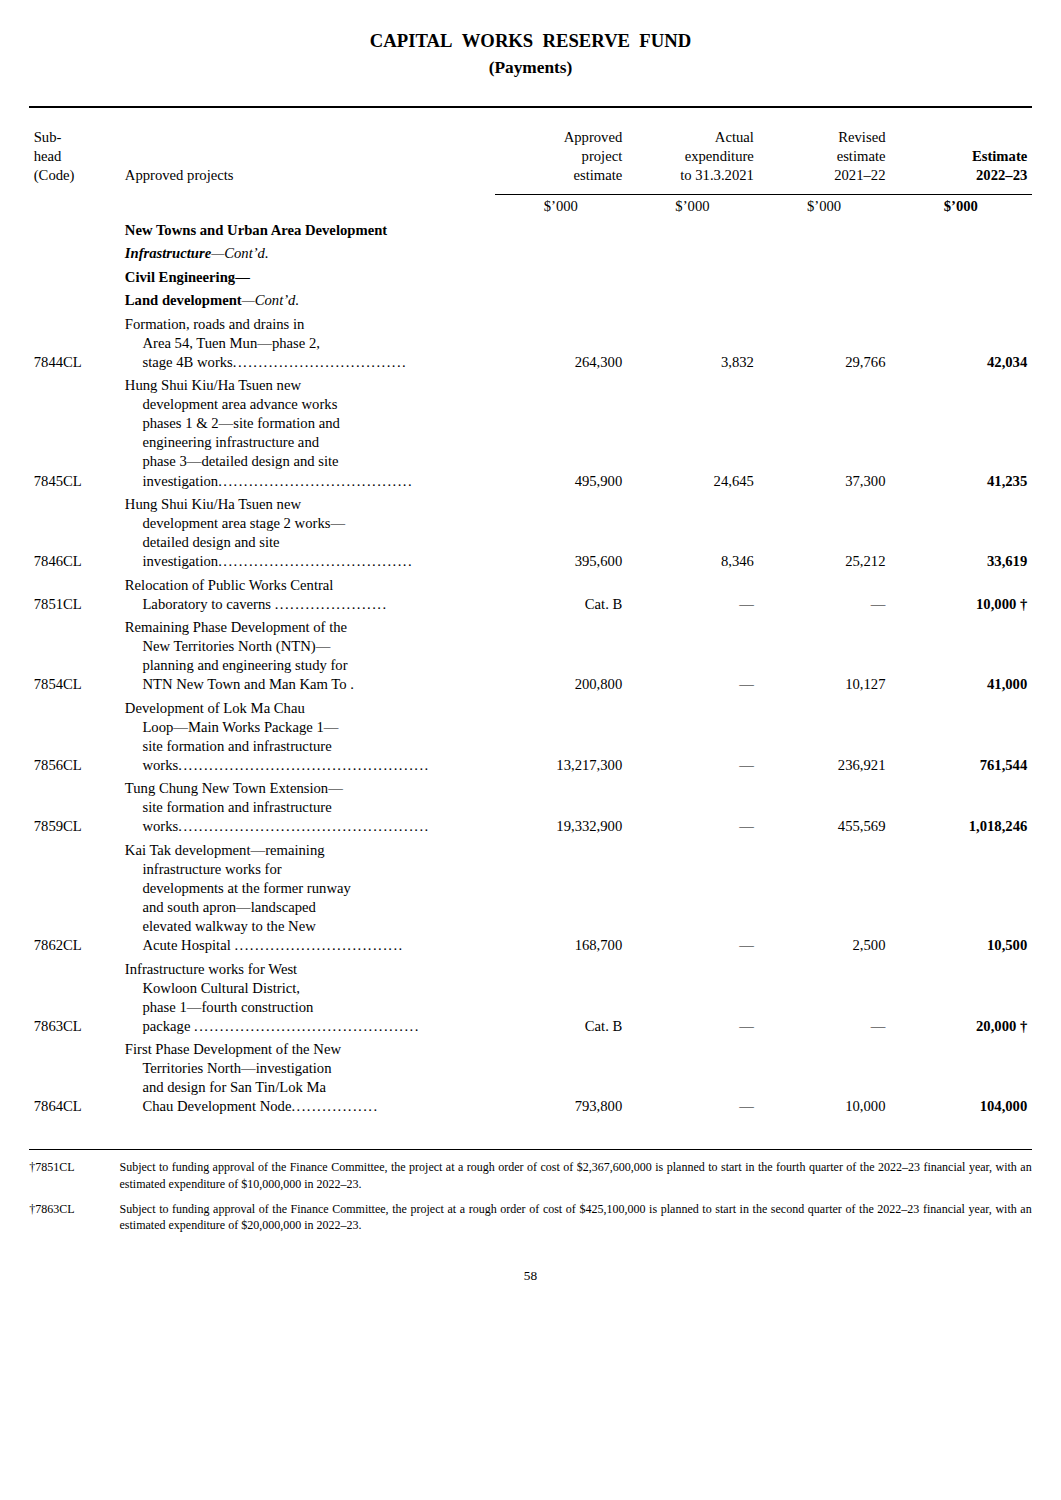CAPITAL WORKS RESERVE FUND
(Payments)
| Sub- head (Code) | Approved projects | Approved project estimate | Actual expenditure to 31.3.2021 | Revised estimate 2021–22 | Estimate 2022–23 |
| --- | --- | --- | --- | --- | --- |
| | | $’000 | $’000 | $’000 | $’000 |
| | New Towns and Urban Area Development |
| | Infrastructure —Cont’d. |
| | Civil Engineering— |
| | Land development —Cont’d. |
| 7844CL | Formation, roads and drains in Area 54, Tuen Mun—phase 2, stage 4B works .................................. | 264,300 | 3,832 | 29,766 | 42,034 |
| 7845CL | Hung Shui Kiu/Ha Tsuen new development area advance works phases 1 & 2—site formation and engineering infrastructure and phase 3—detailed design and site investigation ...................................... | 495,900 | 24,645 | 37,300 | 41,235 |
| 7846CL | Hung Shui Kiu/Ha Tsuen new development area stage 2 works— detailed design and site investigation ...................................... | 395,600 | 8,346 | 25,212 | 33,619 |
| 7851CL | Relocation of Public Works Central Laboratory to caverns ...................... | Cat. B | — | — | 10,000 † |
| 7854CL | Remaining Phase Development of the New Territories North (NTN)— planning and engineering study for NTN New Town and Man Kam To . | 200,800 | — | 10,127 | 41,000 |
| 7856CL | Development of Lok Ma Chau Loop—Main Works Package 1— site formation and infrastructure works ................................................. | 13,217,300 | — | 236,921 | 761,544 |
| 7859CL | Tung Chung New Town Extension— site formation and infrastructure works ................................................. | 19,332,900 | — | 455,569 | 1,018,246 |
| 7862CL | Kai Tak development—remaining infrastructure works for developments at the former runway and south apron—landscaped elevated walkway to the New Acute Hospital ................................. | 168,700 | — | 2,500 | 10,500 |
| 7863CL | Infrastructure works for West Kowloon Cultural District, phase 1—fourth construction package ............................................ | Cat. B | — | — | 20,000 † |
| 7864CL | First Phase Development of the New Territories North—investigation and design for San Tin/Lok Ma Chau Development Node ................. | 793,800 | — | 10,000 | 104,000 |
†7851CL
Subject to funding approval of the Finance Committee, the project at a rough order of cost of $2,367,600,000 is planned to start in the fourth quarter of the 2022–23 financial year, with an estimated expenditure of $10,000,000 in 2022–23.
†7863CL
Subject to funding approval of the Finance Committee, the project at a rough order of cost of $425,100,000 is planned to start in the second quarter of the 2022–23 financial year, with an estimated expenditure of $20,000,000 in 2022–23.
58